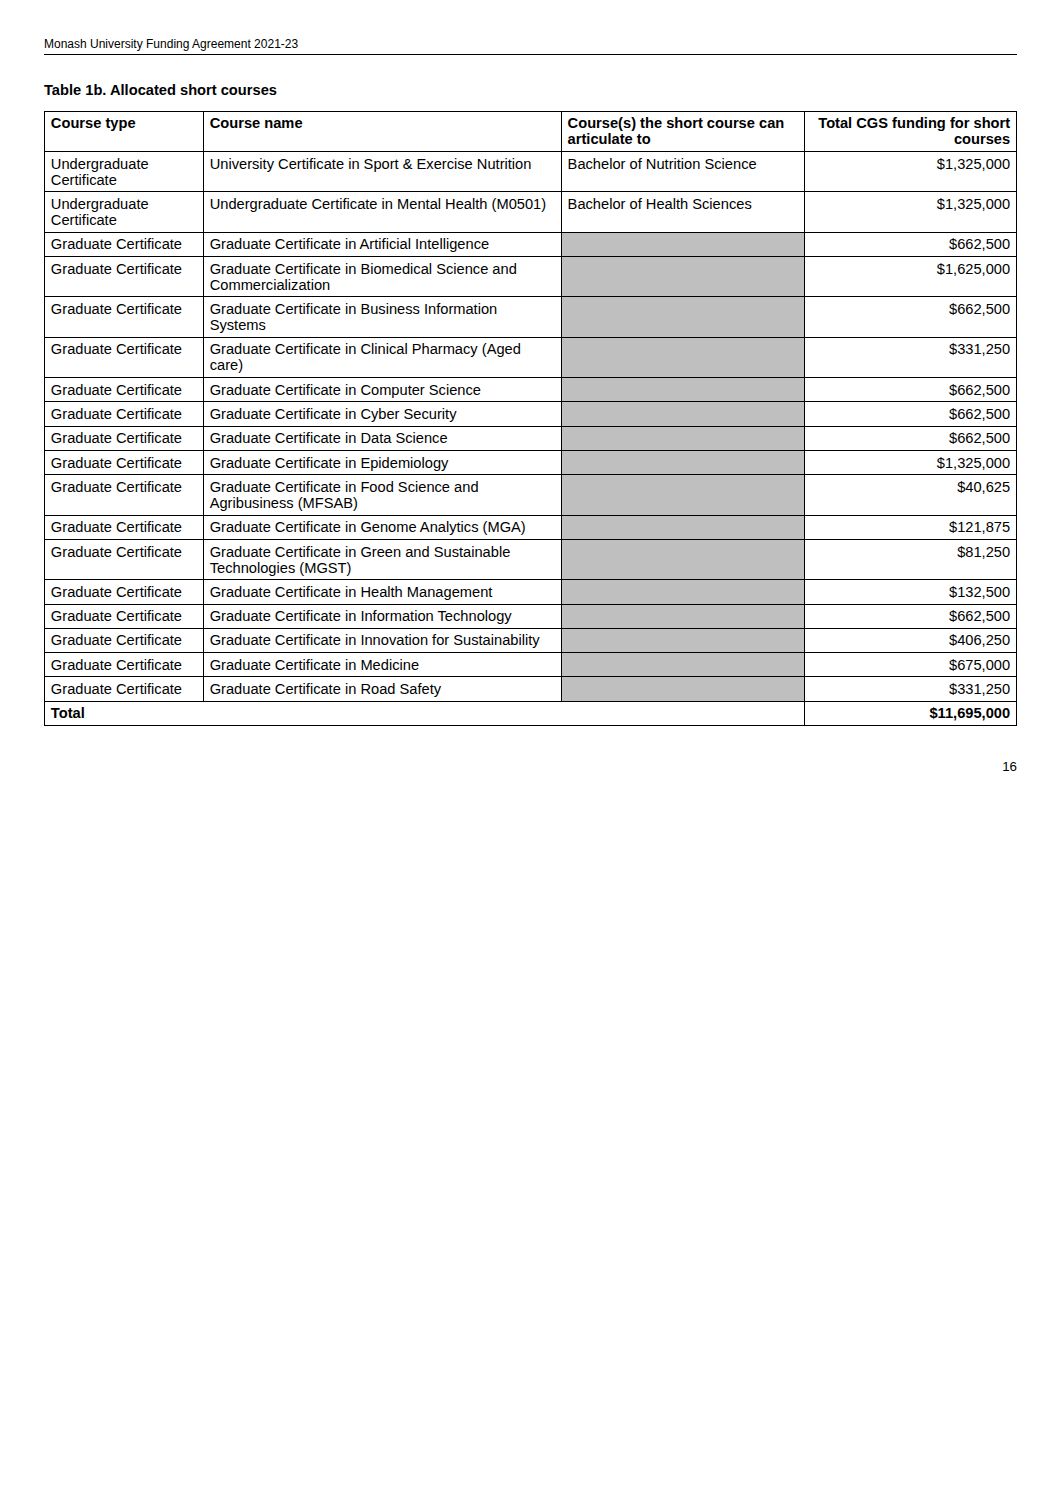Monash University Funding Agreement 2021-23
Table 1b. Allocated short courses
| Course type | Course name | Course(s) the short course can articulate to | Total CGS funding for short courses |
| --- | --- | --- | --- |
| Undergraduate Certificate | University Certificate in Sport & Exercise Nutrition | Bachelor of Nutrition Science | $1,325,000 |
| Undergraduate Certificate | Undergraduate Certificate in Mental Health (M0501) | Bachelor of Health Sciences | $1,325,000 |
| Graduate Certificate | Graduate Certificate in Artificial Intelligence | | $662,500 |
| Graduate Certificate | Graduate Certificate in Biomedical Science and Commercialization | | $1,625,000 |
| Graduate Certificate | Graduate Certificate in Business Information Systems | | $662,500 |
| Graduate Certificate | Graduate Certificate in Clinical Pharmacy (Aged care) | | $331,250 |
| Graduate Certificate | Graduate Certificate in Computer Science | | $662,500 |
| Graduate Certificate | Graduate Certificate in Cyber Security | | $662,500 |
| Graduate Certificate | Graduate Certificate in Data Science | | $662,500 |
| Graduate Certificate | Graduate Certificate in Epidemiology | | $1,325,000 |
| Graduate Certificate | Graduate Certificate in Food Science and Agribusiness (MFSAB) | | $40,625 |
| Graduate Certificate | Graduate Certificate in Genome Analytics (MGA) | | $121,875 |
| Graduate Certificate | Graduate Certificate in Green and Sustainable Technologies (MGST) | | $81,250 |
| Graduate Certificate | Graduate Certificate in Health Management | | $132,500 |
| Graduate Certificate | Graduate Certificate in Information Technology | | $662,500 |
| Graduate Certificate | Graduate Certificate in Innovation for Sustainability | | $406,250 |
| Graduate Certificate | Graduate Certificate in Medicine | | $675,000 |
| Graduate Certificate | Graduate Certificate in Road Safety | | $331,250 |
| Total | $11,695,000 |
16